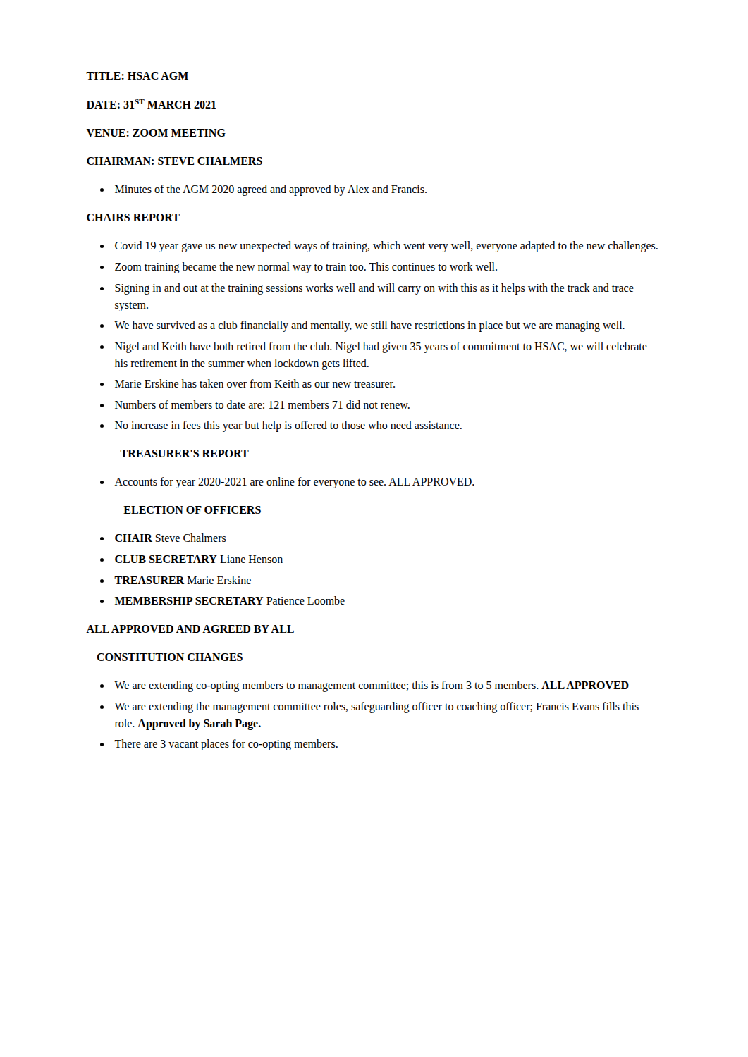TITLE: HSAC AGM
DATE: 31ST MARCH 2021
VENUE: ZOOM MEETING
CHAIRMAN: STEVE CHALMERS
Minutes of the AGM 2020 agreed and approved by Alex and Francis.
CHAIRS REPORT
Covid 19 year gave us new unexpected ways of training, which went very well, everyone adapted to the new challenges.
Zoom training became the new normal way to train too. This continues to work well.
Signing in and out at the training sessions works well and will carry on with this as it helps with the track and trace system.
We have survived as a club financially and mentally, we still have restrictions in place but we are managing well.
Nigel and Keith have both retired from the club. Nigel had given 35 years of commitment to HSAC, we will celebrate his retirement in the summer when lockdown gets lifted.
Marie Erskine has taken over from Keith as our new treasurer.
Numbers of members to date are: 121 members 71 did not renew.
No increase in fees this year but help is offered to those who need assistance.
TREASURER'S REPORT
Accounts for year 2020-2021 are online for everyone to see. ALL APPROVED.
ELECTION OF OFFICERS
CHAIR Steve Chalmers
CLUB SECRETARY Liane Henson
TREASURER Marie Erskine
MEMBERSHIP SECRETARY Patience Loombe
ALL APPROVED AND AGREED BY ALL
CONSTITUTION CHANGES
We are extending co-opting members to management committee; this is from 3 to 5 members. ALL APPROVED
We are extending the management committee roles, safeguarding officer to coaching officer; Francis Evans fills this role. Approved by Sarah Page.
There are 3 vacant places for co-opting members.